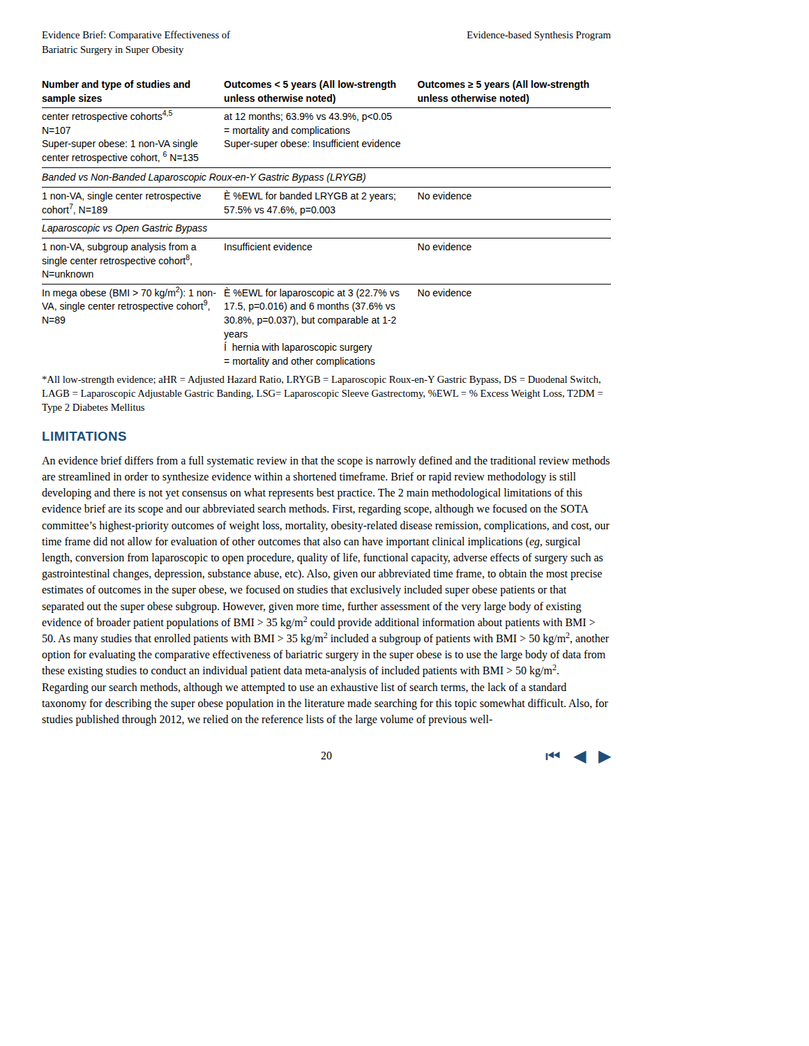Evidence Brief: Comparative Effectiveness of
Bariatric Surgery in Super Obesity
Evidence-based Synthesis Program
| Number and type of studies and sample sizes | Outcomes < 5 years (All low-strength unless otherwise noted) | Outcomes ≥ 5 years (All low-strength unless otherwise noted) |
| --- | --- | --- |
| center retrospective cohorts 4,5 N=107 Super-super obese: 1 non-VA single center retrospective cohort, 6 N=135 | at 12 months; 63.9% vs 43.9%, p<0.05 = mortality and complications Super-super obese: Insufficient evidence | |
| Banded vs Non-Banded Laparoscopic Roux-en-Y Gastric Bypass (LRYGB) |
| 1 non-VA, single center retrospective cohort 7 , N=189 | È %EWL for banded LRYGB at 2 years; 57.5% vs 47.6%, p=0.003 | No evidence |
| Laparoscopic vs Open Gastric Bypass |
| 1 non-VA, subgroup analysis from a single center retrospective cohort 8 , N=unknown | Insufficient evidence | No evidence |
| In mega obese (BMI > 70 kg/m 2 ): 1 non-VA, single center retrospective cohort 9 , N=89 | È %EWL for laparoscopic at 3 (22.7% vs 17.5, p=0.016) and 6 months (37.6% vs 30.8%, p=0.037), but comparable at 1-2 years Í hernia with laparoscopic surgery = mortality and other complications | No evidence |
*All low-strength evidence; aHR = Adjusted Hazard Ratio, LRYGB = Laparoscopic Roux-en-Y Gastric Bypass, DS = Duodenal Switch, LAGB = Laparoscopic Adjustable Gastric Banding, LSG= Laparoscopic Sleeve Gastrectomy, %EWL = % Excess Weight Loss, T2DM = Type 2 Diabetes Mellitus
LIMITATIONS
An evidence brief differs from a full systematic review in that the scope is narrowly defined and the traditional review methods are streamlined in order to synthesize evidence within a shortened timeframe. Brief or rapid review methodology is still developing and there is not yet consensus on what represents best practice. The 2 main methodological limitations of this evidence brief are its scope and our abbreviated search methods. First, regarding scope, although we focused on the SOTA committee’s highest-priority outcomes of weight loss, mortality, obesity-related disease remission, complications, and cost, our time frame did not allow for evaluation of other outcomes that also can have important clinical implications (eg, surgical length, conversion from laparoscopic to open procedure, quality of life, functional capacity, adverse effects of surgery such as gastrointestinal changes, depression, substance abuse, etc). Also, given our abbreviated time frame, to obtain the most precise estimates of outcomes in the super obese, we focused on studies that exclusively included super obese patients or that separated out the super obese subgroup. However, given more time, further assessment of the very large body of existing evidence of broader patient populations of BMI > 35 kg/m2 could provide additional information about patients with BMI > 50. As many studies that enrolled patients with BMI > 35 kg/m2 included a subgroup of patients with BMI > 50 kg/m2, another option for evaluating the comparative effectiveness of bariatric surgery in the super obese is to use the large body of data from these existing studies to conduct an individual patient data meta-analysis of included patients with BMI > 50 kg/m2. Regarding our search methods, although we attempted to use an exhaustive list of search terms, the lack of a standard taxonomy for describing the super obese population in the literature made searching for this topic somewhat difficult. Also, for studies published through 2012, we relied on the reference lists of the large volume of previous well-
20
⏮ ◀ ▶